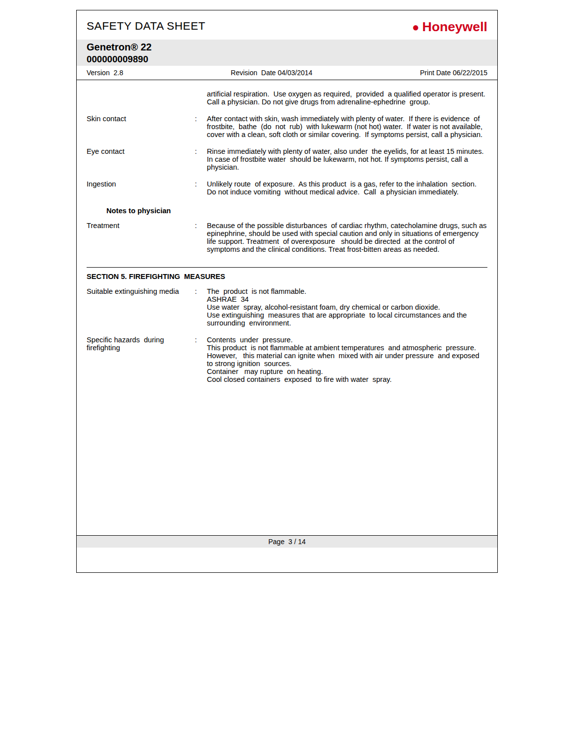SAFETY DATA SHEET
●Honeywell
Genetron® 22
000000009890
Version 2.8 Revision Date 04/03/2014 Print Date 06/22/2015
| | | artificial respiration. Use oxygen as required, provided a qualified operator is present. Call a physician. Do not give drugs from adrenaline-ephedrine group. |
| Skin contact | : | After contact with skin, wash immediately with plenty of water. If there is evidence of frostbite, bathe (do not rub) with lukewarm (not hot) water. If water is not available, cover with a clean, soft cloth or similar covering. If symptoms persist, call a physician. |
| Eye contact | : | Rinse immediately with plenty of water, also under the eyelids, for at least 15 minutes. In case of frostbite water should be lukewarm, not hot. If symptoms persist, call a physician. |
| Ingestion | : | Unlikely route of exposure. As this product is a gas, refer to the inhalation section. Do not induce vomiting without medical advice. Call a physician immediately. |
Notes to physician
| Treatment | : | Because of the possible disturbances of cardiac rhythm, catecholamine drugs, such as epinephrine, should be used with special caution and only in situations of emergency life support. Treatment of overexposure should be directed at the control of symptoms and the clinical conditions. Treat frost-bitten areas as needed. |
SECTION 5. FIREFIGHTING MEASURES
| Suitable extinguishing media | : | The product is not flammable. ASHRAE 34 Use water spray, alcohol-resistant foam, dry chemical or carbon dioxide. Use extinguishing measures that are appropriate to local circumstances and the surrounding environment. |
| Specific hazards during firefighting | : | Contents under pressure. This product is not flammable at ambient temperatures and atmospheric pressure. However, this material can ignite when mixed with air under pressure and exposed to strong ignition sources. Container may rupture on heating. Cool closed containers exposed to fire with water spray. |
Page 3 / 14